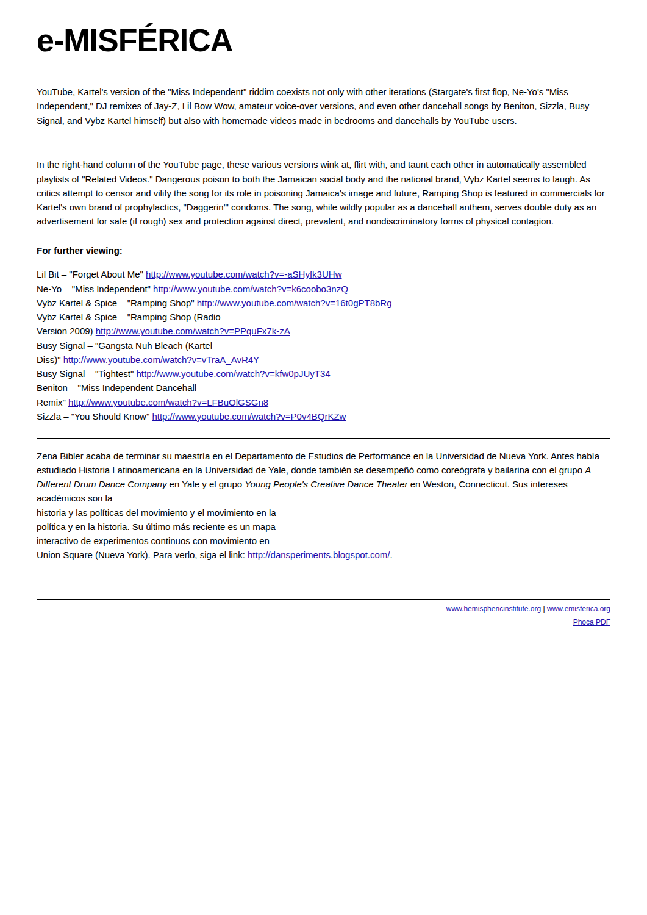e-MISFÉRICA
YouTube, Kartel's version of the "Miss Independent" riddim coexists not only with other iterations (Stargate's first flop, Ne-Yo's "Miss Independent," DJ remixes of Jay-Z, Lil Bow Wow, amateur voice-over versions, and even other dancehall songs by Beniton, Sizzla, Busy Signal, and Vybz Kartel himself) but also with homemade videos made in bedrooms and dancehalls by YouTube users.
In the right-hand column of the YouTube page, these various versions wink at, flirt with, and taunt each other in automatically assembled playlists of "Related Videos." Dangerous poison to both the Jamaican social body and the national brand, Vybz Kartel seems to laugh. As critics attempt to censor and vilify the song for its role in poisoning Jamaica's image and future, Ramping Shop is featured in commercials for Kartel's own brand of prophylactics, "Daggerin'" condoms. The song, while wildly popular as a dancehall anthem, serves double duty as an advertisement for safe (if rough) sex and protection against direct, prevalent, and nondiscriminatory forms of physical contagion.
For further viewing:
Lil Bit – "Forget About Me" http://www.youtube.com/watch?v=-aSHyfk3UHw
Ne-Yo – "Miss Independent" http://www.youtube.com/watch?v=k6coobo3nzQ
Vybz Kartel & Spice – "Ramping Shop" http://www.youtube.com/watch?v=16t0gPT8bRg
Vybz Kartel & Spice – "Ramping Shop (Radio
Version 2009) http://www.youtube.com/watch?v=PPquFx7k-zA
Busy Signal – "Gangsta Nuh Bleach (Kartel
Diss)" http://www.youtube.com/watch?v=vTraA_AvR4Y
Busy Signal – "Tightest" http://www.youtube.com/watch?v=kfw0pJUyT34
Beniton – "Miss Independent Dancehall
Remix" http://www.youtube.com/watch?v=LFBuOlGSGn8
Sizzla – "You Should Know" http://www.youtube.com/watch?v=P0v4BQrKZw
Zena Bibler acaba de terminar su maestría en el Departamento de Estudios de Performance en la Universidad de Nueva York. Antes había estudiado Historia Latinoamericana en la Universidad de Yale, donde también se desempeñó como coreógrafa y bailarina con el grupo A Different Drum Dance Company en Yale y el grupo Young People's Creative Dance Theater en Weston, Connecticut. Sus intereses académicos son la
historia y las políticas del movimiento y el movimiento en la
política y en la historia. Su último más reciente es un mapa
interactivo de experimentos continuos con movimiento en
Union Square (Nueva York). Para verlo, siga el link: http://dansperiments.blogspot.com/.
www.hemisphericinstitute.org | www.emisferica.org
Phoca PDF